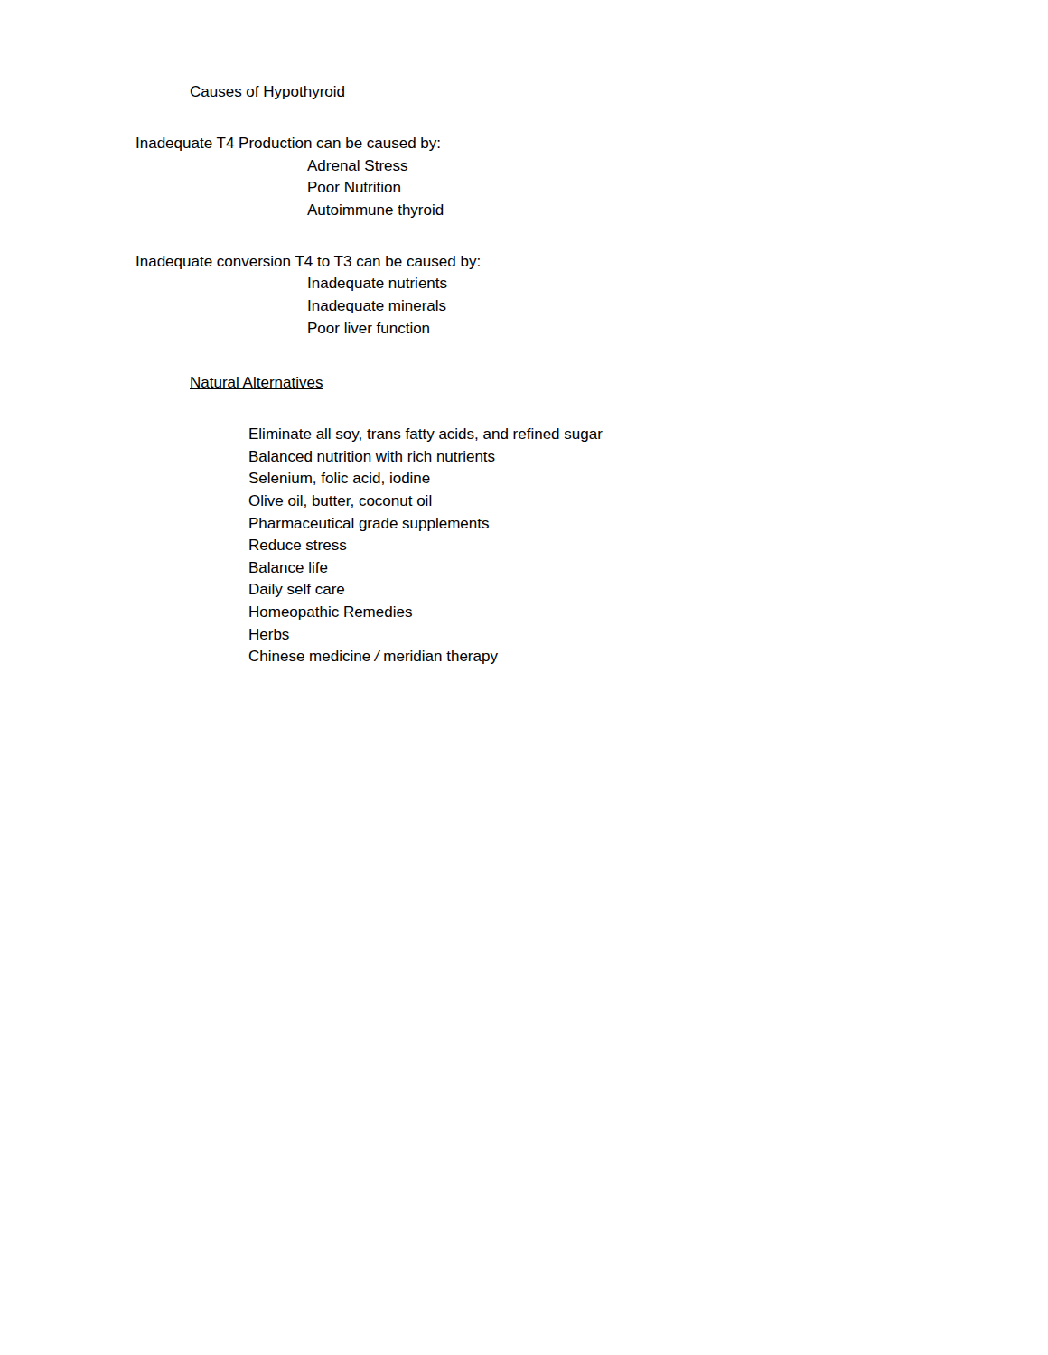Causes of Hypothyroid
Inadequate T4 Production can be caused by:
Adrenal Stress
Poor Nutrition
Autoimmune thyroid
Inadequate conversion T4 to T3 can be caused by:
Inadequate nutrients
Inadequate minerals
Poor liver function
Natural Alternatives
Eliminate all soy, trans fatty acids, and refined sugar
Balanced nutrition with rich nutrients
Selenium, folic acid, iodine
Olive oil, butter, coconut oil
Pharmaceutical grade supplements
Reduce stress
Balance life
Daily self care
Homeopathic Remedies
Herbs
Chinese medicine / meridian therapy